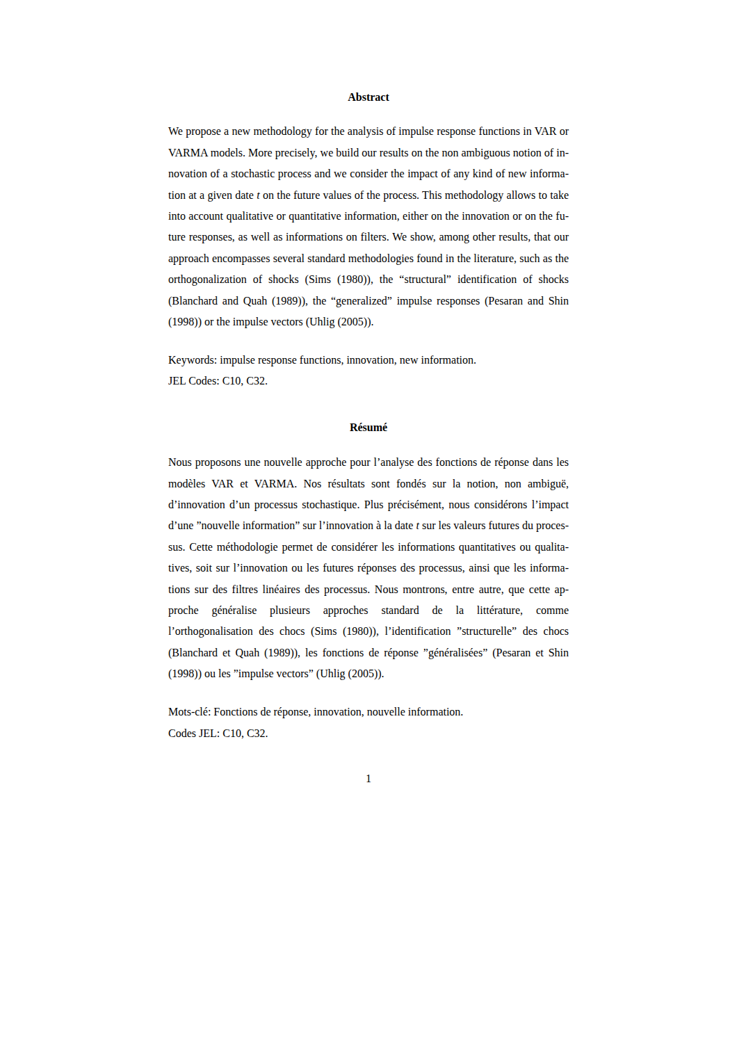Abstract
We propose a new methodology for the analysis of impulse response functions in VAR or VARMA models. More precisely, we build our results on the non ambiguous notion of innovation of a stochastic process and we consider the impact of any kind of new information at a given date t on the future values of the process. This methodology allows to take into account qualitative or quantitative information, either on the innovation or on the future responses, as well as informations on filters. We show, among other results, that our approach encompasses several standard methodologies found in the literature, such as the orthogonalization of shocks (Sims (1980)), the “structural” identification of shocks (Blanchard and Quah (1989)), the “generalized” impulse responses (Pesaran and Shin (1998)) or the impulse vectors (Uhlig (2005)).
Keywords: impulse response functions, innovation, new information.
JEL Codes: C10, C32.
Résumé
Nous proposons une nouvelle approche pour l’analyse des fonctions de réponse dans les modèles VAR et VARMA. Nos résultats sont fondés sur la notion, non ambiguë, d’innovation d’un processus stochastique. Plus précisément, nous considérons l’impact d’une ”nouvelle information” sur l’innovation à la date t sur les valeurs futures du processus. Cette méthodologie permet de considérer les informations quantitatives ou qualitatives, soit sur l’innovation ou les futures réponses des processus, ainsi que les informations sur des filtres linéaires des processus. Nous montrons, entre autre, que cette approche généralise plusieurs approches standard de la littérature, comme l’orthogonalisation des chocs (Sims (1980)), l’identification ”structurelle” des chocs (Blanchard et Quah (1989)), les fonctions de réponse ”généralisées” (Pesaran et Shin (1998)) ou les ”impulse vectors” (Uhlig (2005)).
Mots-clé: Fonctions de réponse, innovation, nouvelle information.
Codes JEL: C10, C32.
1